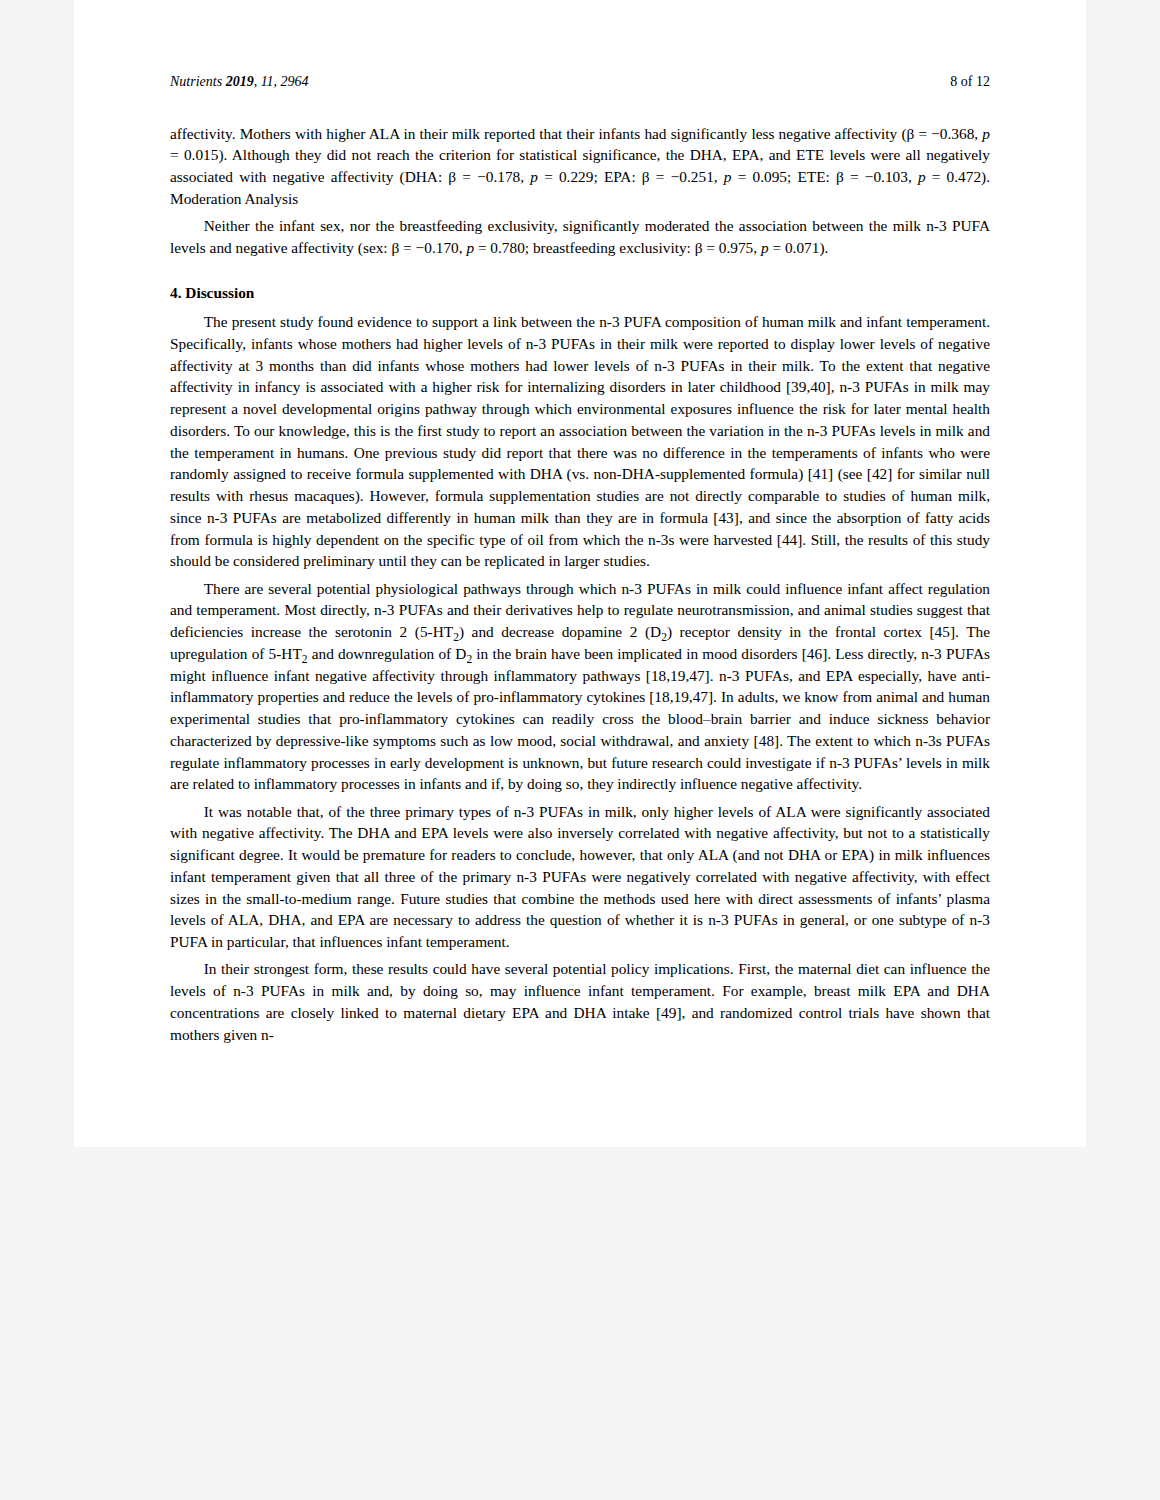Nutrients 2019, 11, 2964 8 of 12
affectivity. Mothers with higher ALA in their milk reported that their infants had significantly less negative affectivity (β = −0.368, p = 0.015). Although they did not reach the criterion for statistical significance, the DHA, EPA, and ETE levels were all negatively associated with negative affectivity (DHA: β = −0.178, p = 0.229; EPA: β = −0.251, p = 0.095; ETE: β = −0.103, p = 0.472). Moderation Analysis
Neither the infant sex, nor the breastfeeding exclusivity, significantly moderated the association between the milk n-3 PUFA levels and negative affectivity (sex: β = −0.170, p = 0.780; breastfeeding exclusivity: β = 0.975, p = 0.071).
4. Discussion
The present study found evidence to support a link between the n-3 PUFA composition of human milk and infant temperament. Specifically, infants whose mothers had higher levels of n-3 PUFAs in their milk were reported to display lower levels of negative affectivity at 3 months than did infants whose mothers had lower levels of n-3 PUFAs in their milk. To the extent that negative affectivity in infancy is associated with a higher risk for internalizing disorders in later childhood [39,40], n-3 PUFAs in milk may represent a novel developmental origins pathway through which environmental exposures influence the risk for later mental health disorders. To our knowledge, this is the first study to report an association between the variation in the n-3 PUFAs levels in milk and the temperament in humans. One previous study did report that there was no difference in the temperaments of infants who were randomly assigned to receive formula supplemented with DHA (vs. non-DHA-supplemented formula) [41] (see [42] for similar null results with rhesus macaques). However, formula supplementation studies are not directly comparable to studies of human milk, since n-3 PUFAs are metabolized differently in human milk than they are in formula [43], and since the absorption of fatty acids from formula is highly dependent on the specific type of oil from which the n-3s were harvested [44]. Still, the results of this study should be considered preliminary until they can be replicated in larger studies.
There are several potential physiological pathways through which n-3 PUFAs in milk could influence infant affect regulation and temperament. Most directly, n-3 PUFAs and their derivatives help to regulate neurotransmission, and animal studies suggest that deficiencies increase the serotonin 2 (5-HT2) and decrease dopamine 2 (D2) receptor density in the frontal cortex [45]. The upregulation of 5-HT2 and downregulation of D2 in the brain have been implicated in mood disorders [46]. Less directly, n-3 PUFAs might influence infant negative affectivity through inflammatory pathways [18,19,47]. n-3 PUFAs, and EPA especially, have anti-inflammatory properties and reduce the levels of pro-inflammatory cytokines [18,19,47]. In adults, we know from animal and human experimental studies that pro-inflammatory cytokines can readily cross the blood–brain barrier and induce sickness behavior characterized by depressive-like symptoms such as low mood, social withdrawal, and anxiety [48]. The extent to which n-3s PUFAs regulate inflammatory processes in early development is unknown, but future research could investigate if n-3 PUFAs’ levels in milk are related to inflammatory processes in infants and if, by doing so, they indirectly influence negative affectivity.
It was notable that, of the three primary types of n-3 PUFAs in milk, only higher levels of ALA were significantly associated with negative affectivity. The DHA and EPA levels were also inversely correlated with negative affectivity, but not to a statistically significant degree. It would be premature for readers to conclude, however, that only ALA (and not DHA or EPA) in milk influences infant temperament given that all three of the primary n-3 PUFAs were negatively correlated with negative affectivity, with effect sizes in the small-to-medium range. Future studies that combine the methods used here with direct assessments of infants’ plasma levels of ALA, DHA, and EPA are necessary to address the question of whether it is n-3 PUFAs in general, or one subtype of n-3 PUFA in particular, that influences infant temperament.
In their strongest form, these results could have several potential policy implications. First, the maternal diet can influence the levels of n-3 PUFAs in milk and, by doing so, may influence infant temperament. For example, breast milk EPA and DHA concentrations are closely linked to maternal dietary EPA and DHA intake [49], and randomized control trials have shown that mothers given n-